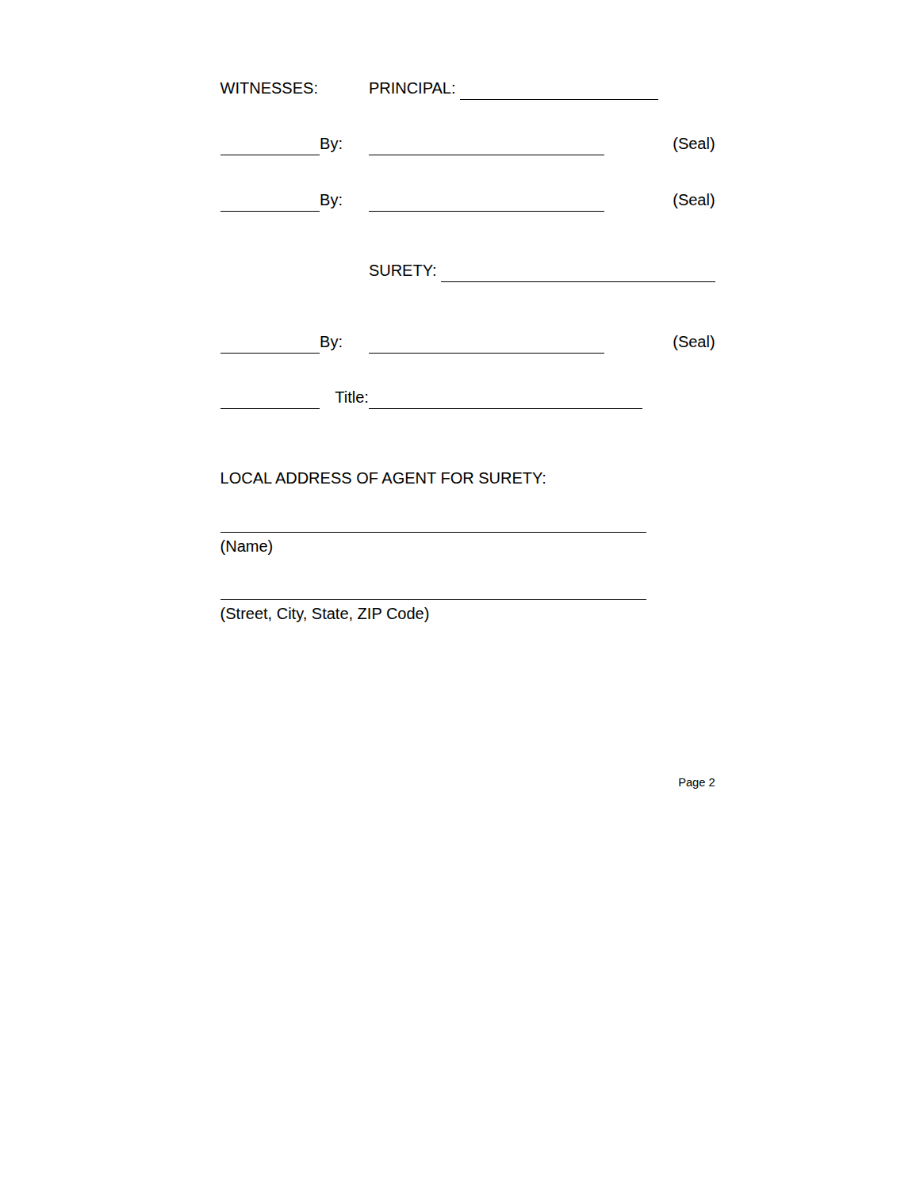| WITNESSES: | | PRINCIPAL: |
| | By: | | (Seal) |
| | By: | | (Seal) |
| | | SURETY: |
| | By: | | (Seal) |
| | Title: | |
LOCAL ADDRESS OF AGENT FOR SURETY:
(Name)
(Street, City, State, ZIP Code)
Page 2